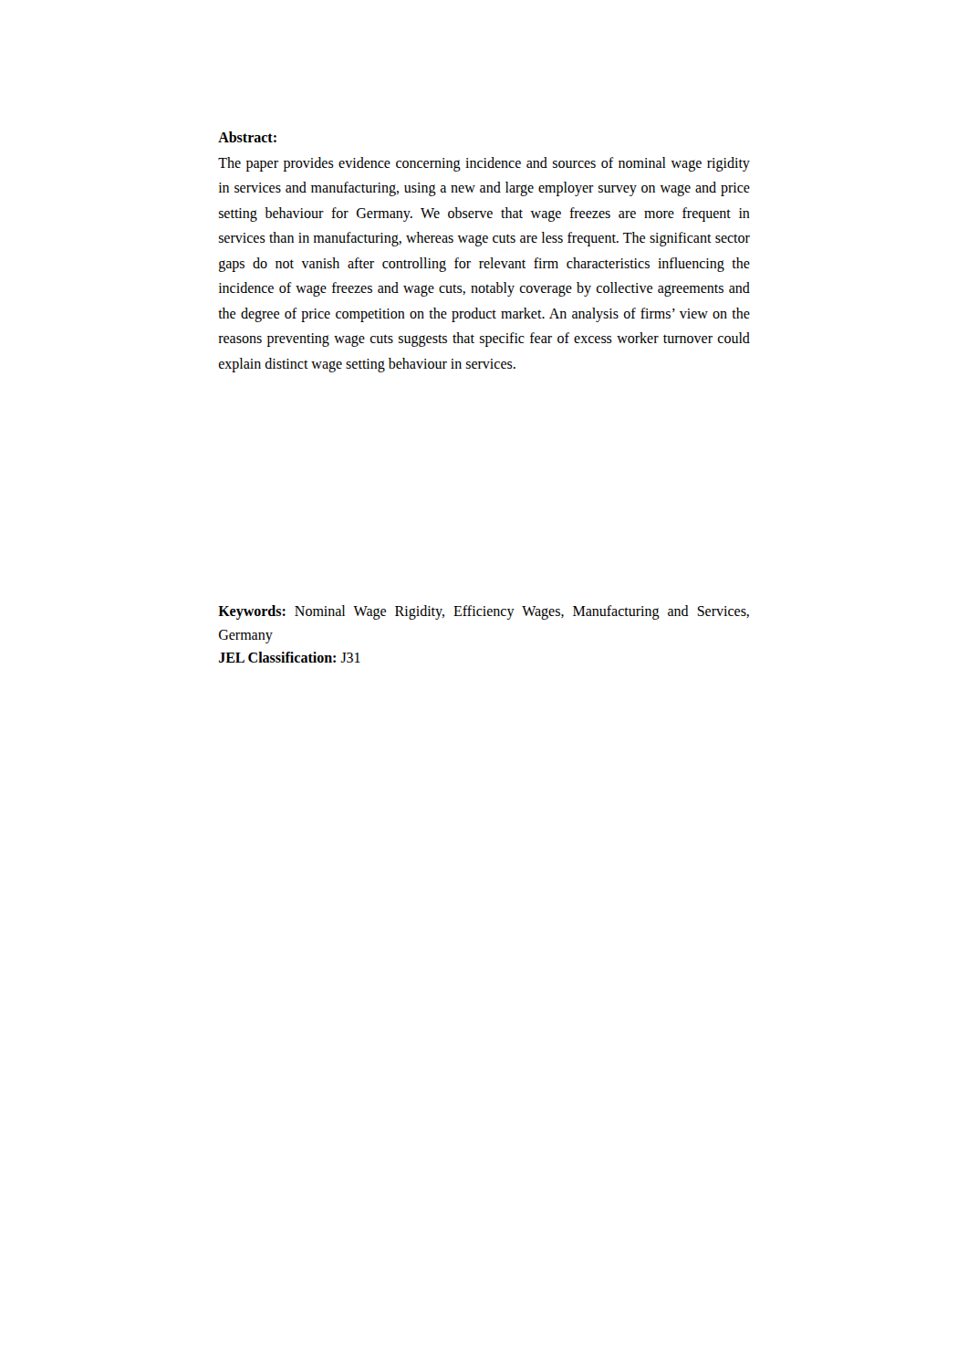Abstract:
The paper provides evidence concerning incidence and sources of nominal wage rigidity in services and manufacturing, using a new and large employer survey on wage and price setting behaviour for Germany. We observe that wage freezes are more frequent in services than in manufacturing, whereas wage cuts are less frequent. The significant sector gaps do not vanish after controlling for relevant firm characteristics influencing the incidence of wage freezes and wage cuts, notably coverage by collective agreements and the degree of price competition on the product market. An analysis of firms’ view on the reasons preventing wage cuts suggests that specific fear of excess worker turnover could explain distinct wage setting behaviour in services.
Keywords: Nominal Wage Rigidity, Efficiency Wages, Manufacturing and Services, Germany
JEL Classification: J31